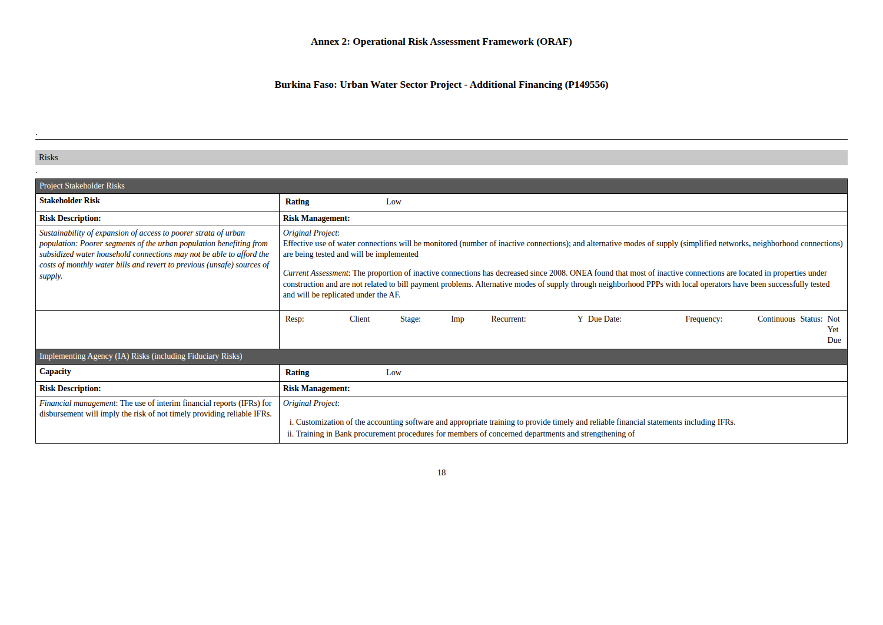Annex 2: Operational Risk Assessment Framework (ORAF)
Burkina Faso: Urban Water Sector Project - Additional Financing (P149556)
.
Risks
.
| Project Stakeholder Risks |
| Stakeholder Risk | / Rating / Low / |
| Risk Description: | Risk Management: |
| Sustainability of expansion of access to poorer strata of urban population: Poorer segments of the urban population benefiting from subsidized water household connections may not be able to afford the costs of monthly water bills and revert to previous (unsafe) sources of supply. | Original Project : Effective use of water connections will be monitored (number of inactive connections); and alternative modes of supply (simplified networks, neighborhood connections) are being tested and will be implemented Current Assessment : The proportion of inactive connections has decreased since 2008. ONEA found that most of inactive connections are located in properties under construction and are not related to bill payment problems. Alternative modes of supply through neighborhood PPPs with local operators have been successfully tested and will be replicated under the AF. |
| | / Resp: / Client / Stage: / Imp / Recurrent: / Y / Due Date: / / Frequency: / Continuous / Status: / Not Yet Due / |
| Implementing Agency (IA) Risks (including Fiduciary Risks) |
| Capacity | / Rating / Low / |
| Risk Description: | Risk Management: |
| Financial management : The use of interim financial reports (IFRs) for disbursement will imply the risk of not timely providing reliable IFRs. | Original Project : Customization of the accounting software and appropriate training to provide timely and reliable financial statements including IFRs. Training in Bank procurement procedures for members of concerned departments and strengthening of |
18